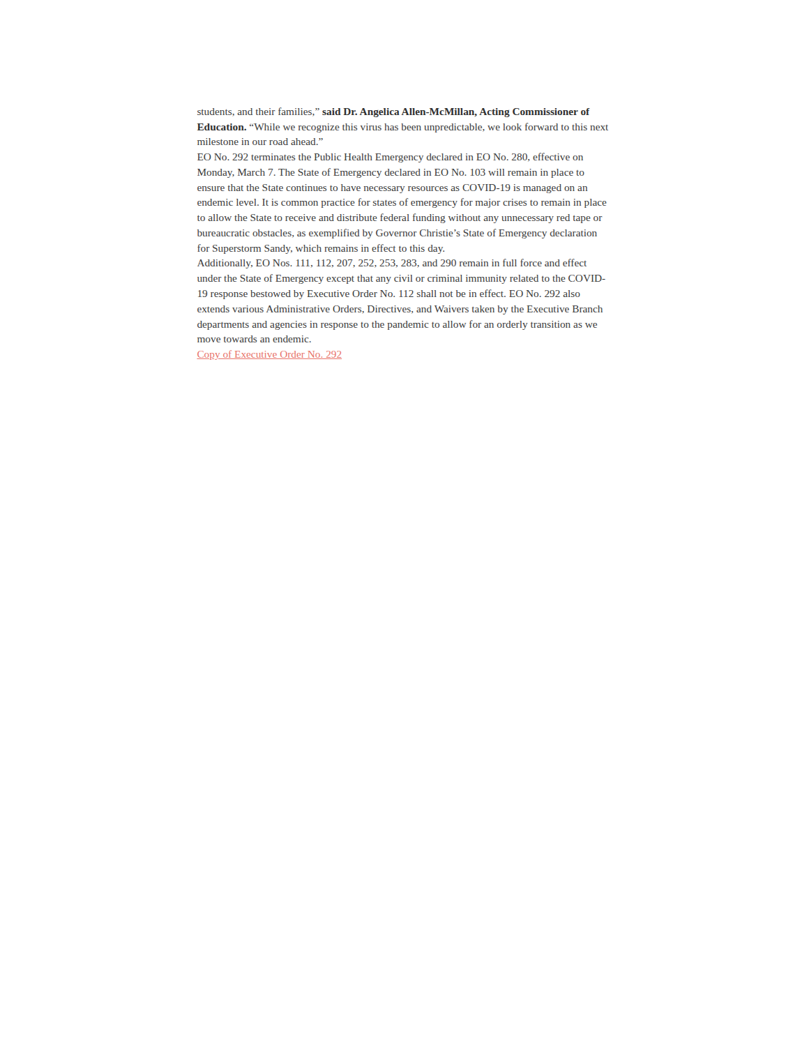students, and their families,” said Dr. Angelica Allen-McMillan, Acting Commissioner of Education. “While we recognize this virus has been unpredictable, we look forward to this next milestone in our road ahead.”
EO No. 292 terminates the Public Health Emergency declared in EO No. 280, effective on Monday, March 7. The State of Emergency declared in EO No. 103 will remain in place to ensure that the State continues to have necessary resources as COVID-19 is managed on an endemic level. It is common practice for states of emergency for major crises to remain in place to allow the State to receive and distribute federal funding without any unnecessary red tape or bureaucratic obstacles, as exemplified by Governor Christie’s State of Emergency declaration for Superstorm Sandy, which remains in effect to this day.
Additionally, EO Nos. 111, 112, 207, 252, 253, 283, and 290 remain in full force and effect under the State of Emergency except that any civil or criminal immunity related to the COVID-19 response bestowed by Executive Order No. 112 shall not be in effect. EO No. 292 also extends various Administrative Orders, Directives, and Waivers taken by the Executive Branch departments and agencies in response to the pandemic to allow for an orderly transition as we move towards an endemic.
Copy of Executive Order No. 292